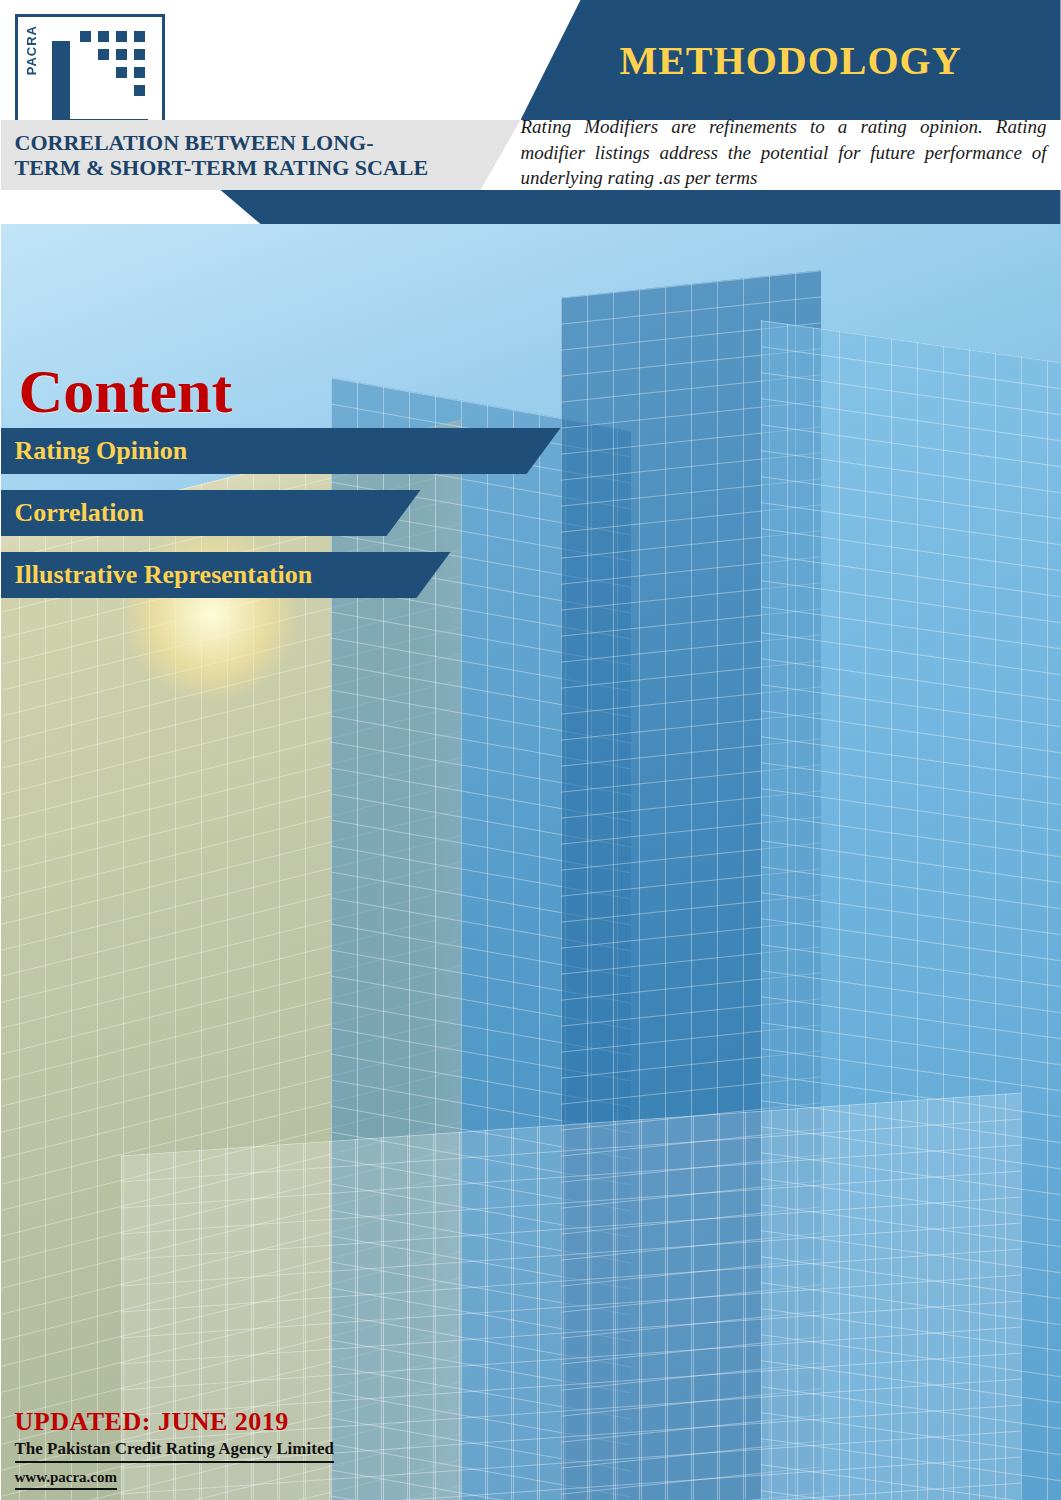PACRA
METHODOLOGY
CORRELATION BETWEEN LONG-TERM & SHORT-TERM RATING SCALE
Rating Modifiers are refinements to a rating opinion. Rating modifier listings address the potential for future performance of underlying rating .as per terms
Content
Rating Opinion
Correlation
Illustrative Representation
UPDATED: JUNE 2019
The Pakistan Credit Rating Agency Limited
www.pacra.com